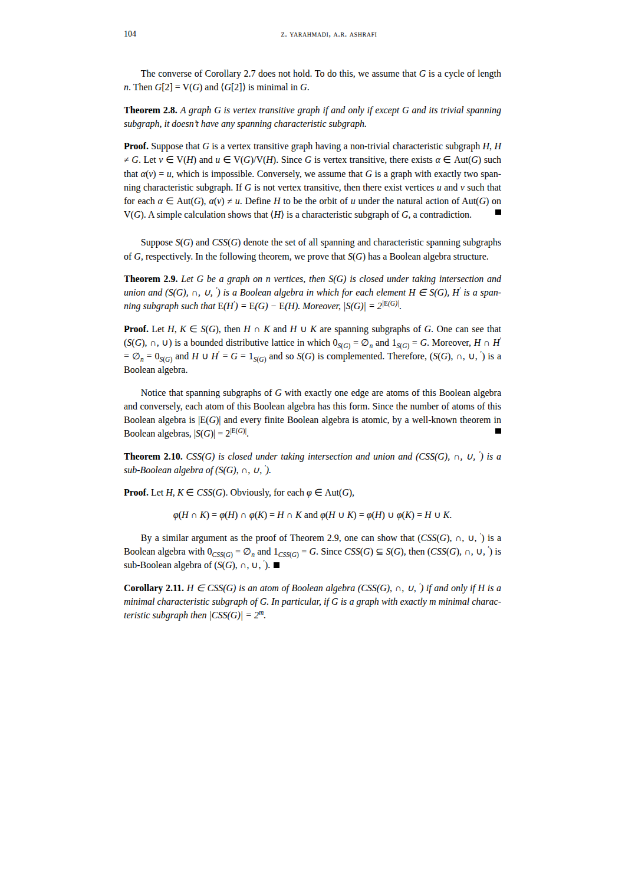104 z. yarahmadi, a.r. ashrafi
The converse of Corollary 2.7 does not hold. To do this, we assume that G is a cycle of length n. Then G[2] = V(G) and ⟨G[2]⟩ is minimal in G.
Theorem 2.8. A graph G is vertex transitive graph if and only if except G and its trivial spanning subgraph, it doesn’t have any spanning characteristic subgraph.
Proof. Suppose that G is a vertex transitive graph having a non-trivial characteristic subgraph H, H ≠ G. Let v ∈ V(H) and u ∈ V(G)/V(H). Since G is vertex transitive, there exists α ∈ Aut(G) such that α(v) = u, which is impossible. Conversely, we assume that G is a graph with exactly two spanning characteristic subgraph. If G is not vertex transitive, then there exist vertices u and v such that for each α ∈ Aut(G), α(v) ≠ u. Define H to be the orbit of u under the natural action of Aut(G) on V(G). A simple calculation shows that ⟨H⟩ is a characteristic subgraph of G, a contradiction.
Suppose S(G) and CSS(G) denote the set of all spanning and characteristic spanning subgraphs of G, respectively. In the following theorem, we prove that S(G) has a Boolean algebra structure.
Theorem 2.9. Let G be a graph on n vertices, then S(G) is closed under taking intersection and union and (S(G), ∩, ∪, ′) is a Boolean algebra in which for each element H ∈ S(G), H′ is a spanning subgraph such that E(H′) = E(G) − E(H). Moreover, |S(G)| = 2|E(G)|.
Proof. Let H, K ∈ S(G), then H ∩ K and H ∪ K are spanning subgraphs of G. One can see that (S(G), ∩, ∪) is a bounded distributive lattice in which 0S(G) = ∅n and 1S(G) = G. Moreover, H ∩ H′ = ∅n = 0S(G) and H ∪ H′ = G = 1S(G) and so S(G) is complemented. Therefore, (S(G), ∩, ∪, ′) is a Boolean algebra.
Notice that spanning subgraphs of G with exactly one edge are atoms of this Boolean algebra and conversely, each atom of this Boolean algebra has this form. Since the number of atoms of this Boolean algebra is |E(G)| and every finite Boolean algebra is atomic, by a well-known theorem in Boolean algebras, |S(G)| = 2|E(G)|.
Theorem 2.10. CSS(G) is closed under taking intersection and union and (CSS(G), ∩, ∪, ′) is a sub-Boolean algebra of (S(G), ∩, ∪, ′).
Proof. Let H, K ∈ CSS(G). Obviously, for each φ ∈ Aut(G),
φ(H ∩ K) = φ(H) ∩ φ(K) = H ∩ K and φ(H ∪ K) = φ(H) ∪ φ(K) = H ∪ K.
By a similar argument as the proof of Theorem 2.9, one can show that (CSS(G), ∩, ∪, ′) is a Boolean algebra with 0CSS(G) = ∅n and 1CSS(G) = G. Since CSS(G) ⊆ S(G), then (CSS(G), ∩, ∪, ′) is sub-Boolean algebra of (S(G), ∩, ∪, ′).
Corollary 2.11. H ∈ CSS(G) is an atom of Boolean algebra (CSS(G), ∩, ∪, ′) if and only if H is a minimal characteristic subgraph of G. In particular, if G is a graph with exactly m minimal characteristic subgraph then |CSS(G)| = 2m.